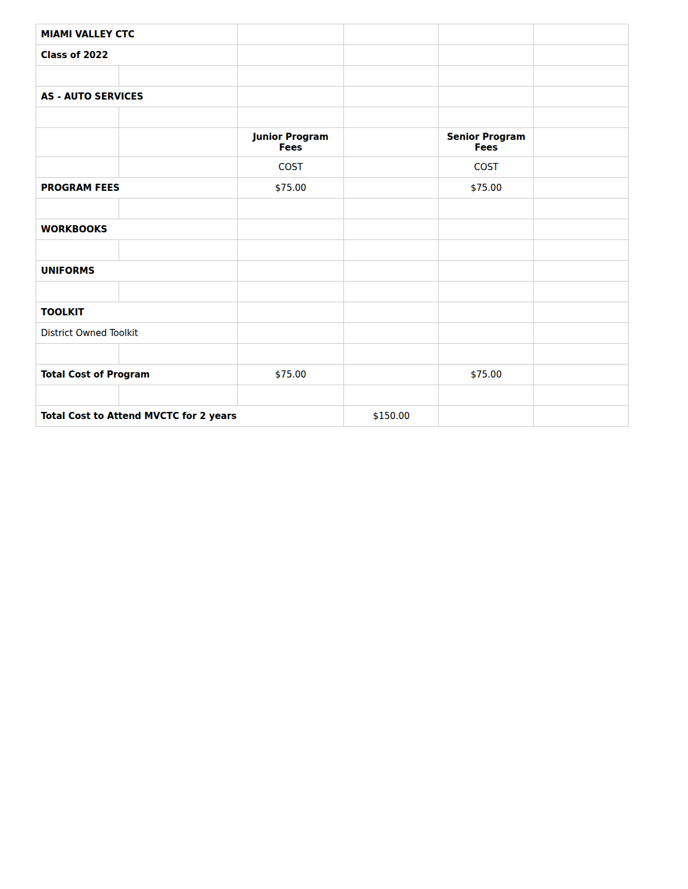| MIAMI VALLEY CTC | | | | |
| Class of 2022 | | | | |
| AS - AUTO SERVICES | | | | |
| | | Junior Program Fees | | Senior Program Fees | |
| | | COST | | COST | |
| PROGRAM FEES | $75.00 | | $75.00 | |
| WORKBOOKS | | | | |
| UNIFORMS | | | | |
| TOOLKIT | | | | |
| District Owned Toolkit | | | | |
| Total Cost of Program | $75.00 | | $75.00 | |
| Total Cost to Attend MVCTC for 2 years | $150.00 | | |